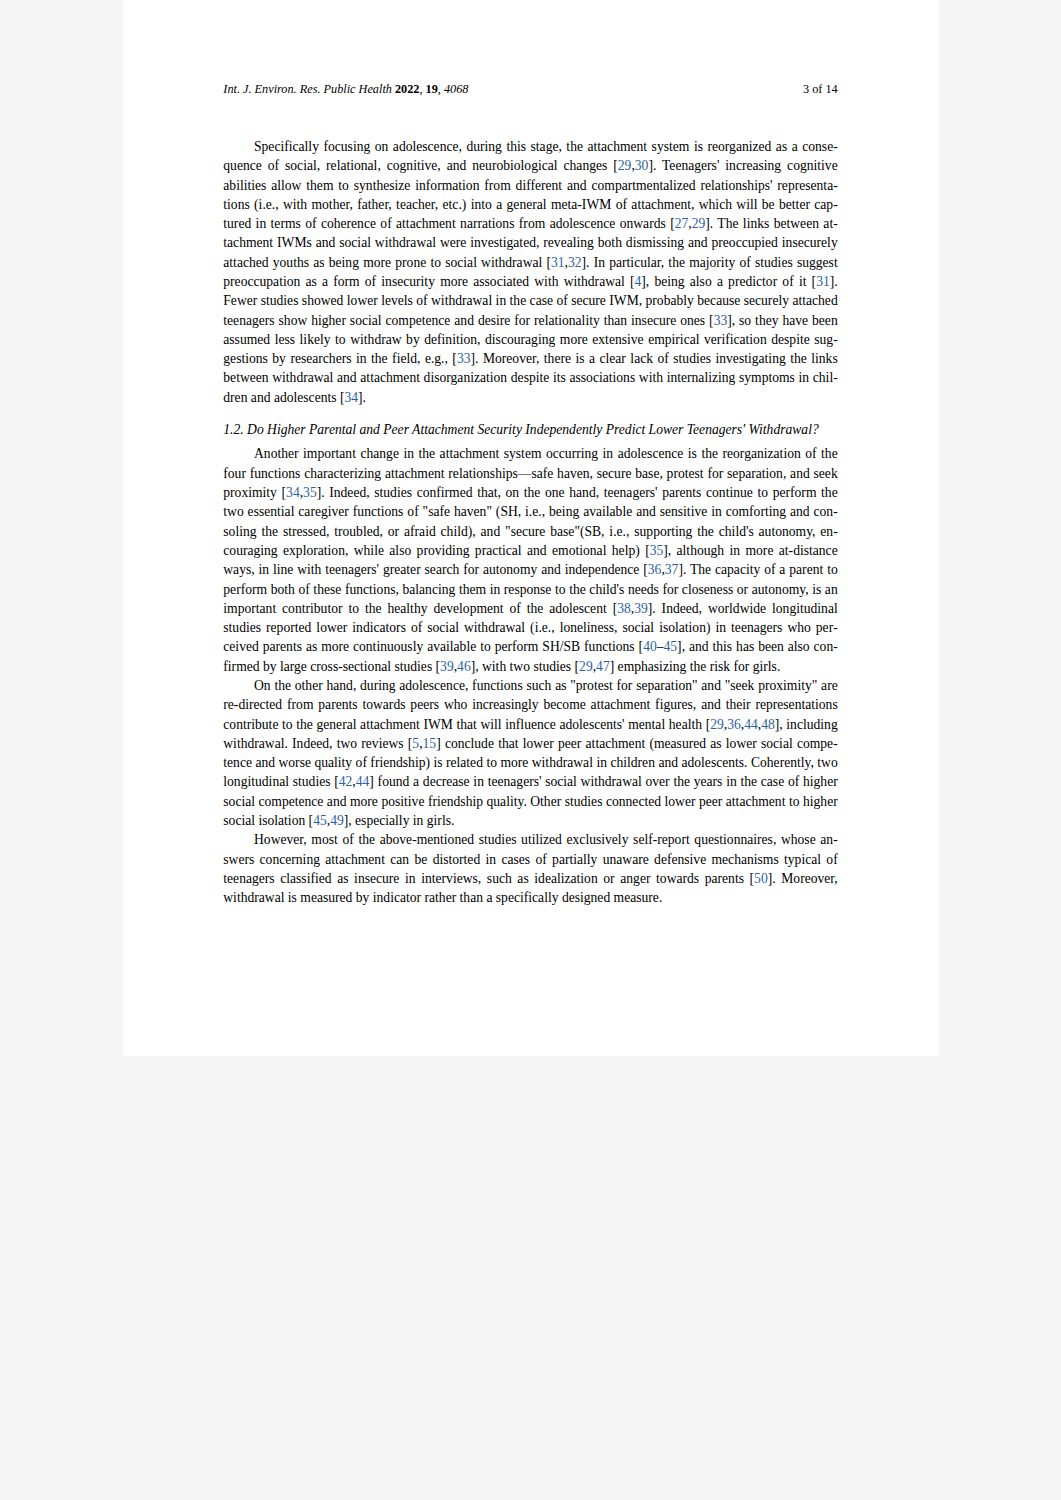Int. J. Environ. Res. Public Health 2022, 19, 4068
3 of 14
Specifically focusing on adolescence, during this stage, the attachment system is reorganized as a consequence of social, relational, cognitive, and neurobiological changes [29,30]. Teenagers' increasing cognitive abilities allow them to synthesize information from different and compartmentalized relationships' representations (i.e., with mother, father, teacher, etc.) into a general meta-IWM of attachment, which will be better captured in terms of coherence of attachment narrations from adolescence onwards [27,29]. The links between attachment IWMs and social withdrawal were investigated, revealing both dismissing and preoccupied insecurely attached youths as being more prone to social withdrawal [31,32]. In particular, the majority of studies suggest preoccupation as a form of insecurity more associated with withdrawal [4], being also a predictor of it [31]. Fewer studies showed lower levels of withdrawal in the case of secure IWM, probably because securely attached teenagers show higher social competence and desire for relationality than insecure ones [33], so they have been assumed less likely to withdraw by definition, discouraging more extensive empirical verification despite suggestions by researchers in the field, e.g., [33]. Moreover, there is a clear lack of studies investigating the links between withdrawal and attachment disorganization despite its associations with internalizing symptoms in children and adolescents [34].
1.2. Do Higher Parental and Peer Attachment Security Independently Predict Lower Teenagers' Withdrawal?
Another important change in the attachment system occurring in adolescence is the reorganization of the four functions characterizing attachment relationships—safe haven, secure base, protest for separation, and seek proximity [34,35]. Indeed, studies confirmed that, on the one hand, teenagers' parents continue to perform the two essential caregiver functions of "safe haven" (SH, i.e., being available and sensitive in comforting and consoling the stressed, troubled, or afraid child), and "secure base"(SB, i.e., supporting the child's autonomy, encouraging exploration, while also providing practical and emotional help) [35], although in more at-distance ways, in line with teenagers' greater search for autonomy and independence [36,37]. The capacity of a parent to perform both of these functions, balancing them in response to the child's needs for closeness or autonomy, is an important contributor to the healthy development of the adolescent [38,39]. Indeed, worldwide longitudinal studies reported lower indicators of social withdrawal (i.e., loneliness, social isolation) in teenagers who perceived parents as more continuously available to perform SH/SB functions [40–45], and this has been also confirmed by large cross-sectional studies [39,46], with two studies [29,47] emphasizing the risk for girls.
On the other hand, during adolescence, functions such as "protest for separation" and "seek proximity" are re-directed from parents towards peers who increasingly become attachment figures, and their representations contribute to the general attachment IWM that will influence adolescents' mental health [29,36,44,48], including withdrawal. Indeed, two reviews [5,15] conclude that lower peer attachment (measured as lower social competence and worse quality of friendship) is related to more withdrawal in children and adolescents. Coherently, two longitudinal studies [42,44] found a decrease in teenagers' social withdrawal over the years in the case of higher social competence and more positive friendship quality. Other studies connected lower peer attachment to higher social isolation [45,49], especially in girls.
However, most of the above-mentioned studies utilized exclusively self-report questionnaires, whose answers concerning attachment can be distorted in cases of partially unaware defensive mechanisms typical of teenagers classified as insecure in interviews, such as idealization or anger towards parents [50]. Moreover, withdrawal is measured by indicator rather than a specifically designed measure.